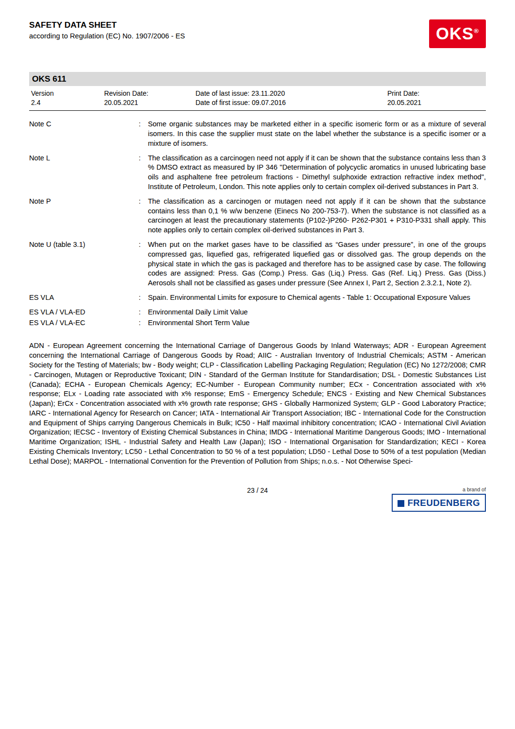SAFETY DATA SHEET
according to Regulation (EC) No. 1907/2006 - ES
OKS®
OKS 611
| Version 2.4 | Revision Date: 20.05.2021 | Date of last issue: 23.11.2020 Date of first issue: 09.07.2016 | Print Date: 20.05.2021 |
| Note C | : | Some organic substances may be marketed either in a specific isomeric form or as a mixture of several isomers. In this case the supplier must state on the label whether the substance is a specific isomer or a mixture of isomers. |
| Note L | : | The classification as a carcinogen need not apply if it can be shown that the substance contains less than 3 % DMSO extract as measured by IP 346 "Determination of polycyclic aromatics in unused lubricating base oils and asphaltene free petroleum fractions - Dimethyl sulphoxide extraction refractive index method", Institute of Petroleum, London. This note applies only to certain complex oil-derived substances in Part 3. |
| Note P | : | The classification as a carcinogen or mutagen need not apply if it can be shown that the substance contains less than 0,1 % w/w benzene (Einecs No 200-753-7). When the substance is not classified as a carcinogen at least the precautionary statements (P102-)P260- P262-P301 + P310-P331 shall apply. This note applies only to certain complex oil-derived substances in Part 3. |
| Note U (table 3.1) | : | When put on the market gases have to be classified as “Gases under pressure”, in one of the groups compressed gas, liquefied gas, refrigerated liquefied gas or dissolved gas. The group depends on the physical state in which the gas is packaged and therefore has to be assigned case by case. The following codes are assigned: Press. Gas (Comp.) Press. Gas (Liq.) Press. Gas (Ref. Liq.) Press. Gas (Diss.) Aerosols shall not be classified as gases under pressure (See Annex I, Part 2, Section 2.3.2.1, Note 2). |
| ES VLA | : | Spain. Environmental Limits for exposure to Chemical agents - Table 1: Occupational Exposure Values |
| ES VLA / VLA-ED | : | Environmental Daily Limit Value |
| ES VLA / VLA-EC | : | Environmental Short Term Value |
ADN - European Agreement concerning the International Carriage of Dangerous Goods by Inland Waterways; ADR - European Agreement concerning the International Carriage of Dangerous Goods by Road; AIIC - Australian Inventory of Industrial Chemicals; ASTM - American Society for the Testing of Materials; bw - Body weight; CLP - Classification Labelling Packaging Regulation; Regulation (EC) No 1272/2008; CMR - Carcinogen, Mutagen or Reproductive Toxicant; DIN - Standard of the German Institute for Standardisation; DSL - Domestic Substances List (Canada); ECHA - European Chemicals Agency; EC-Number - European Community number; ECx - Concentration associated with x% response; ELx - Loading rate associated with x% response; EmS - Emergency Schedule; ENCS - Existing and New Chemical Substances (Japan); ErCx - Concentration associated with x% growth rate response; GHS - Globally Harmonized System; GLP - Good Laboratory Practice; IARC - International Agency for Research on Cancer; IATA - International Air Transport Association; IBC - International Code for the Construction and Equipment of Ships carrying Dangerous Chemicals in Bulk; IC50 - Half maximal inhibitory concentration; ICAO - International Civil Aviation Organization; IECSC - Inventory of Existing Chemical Substances in China; IMDG - International Maritime Dangerous Goods; IMO - International Maritime Organization; ISHL - Industrial Safety and Health Law (Japan); ISO - International Organisation for Standardization; KECI - Korea Existing Chemicals Inventory; LC50 - Lethal Concentration to 50 % of a test population; LD50 - Lethal Dose to 50% of a test population (Median Lethal Dose); MARPOL - International Convention for the Prevention of Pollution from Ships; n.o.s. - Not Otherwise Speci-
23 / 24
a brand of
FREUDENBERG